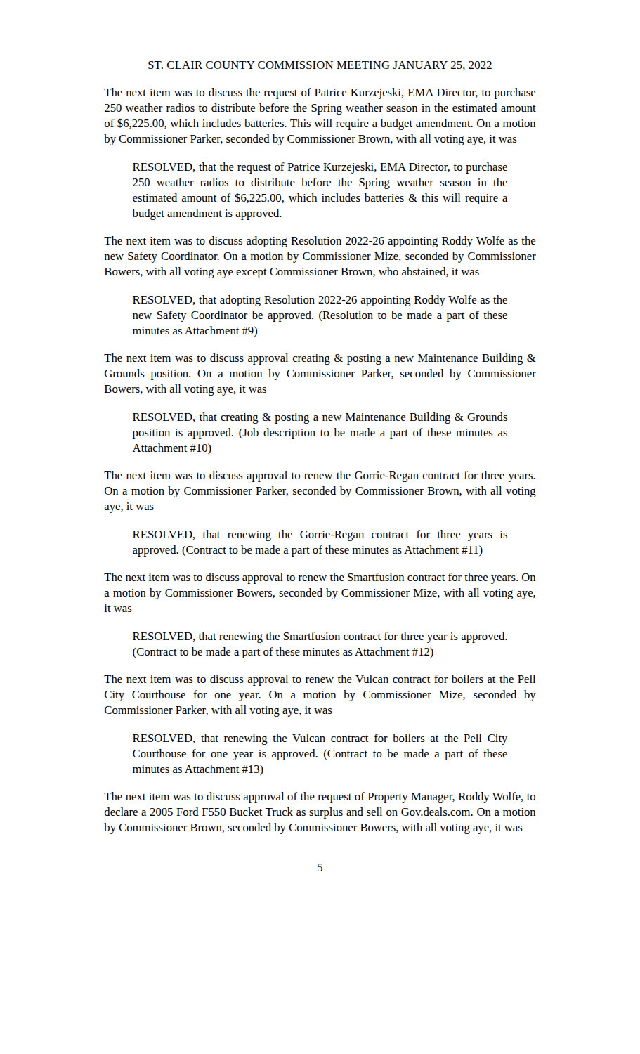ST. CLAIR COUNTY COMMISSION MEETING JANUARY 25, 2022
The next item was to discuss the request of Patrice Kurzejeski, EMA Director, to purchase 250 weather radios to distribute before the Spring weather season in the estimated amount of $6,225.00, which includes batteries. This will require a budget amendment. On a motion by Commissioner Parker, seconded by Commissioner Brown, with all voting aye, it was
RESOLVED, that the request of Patrice Kurzejeski, EMA Director, to purchase 250 weather radios to distribute before the Spring weather season in the estimated amount of $6,225.00, which includes batteries & this will require a budget amendment is approved.
The next item was to discuss adopting Resolution 2022-26 appointing Roddy Wolfe as the new Safety Coordinator. On a motion by Commissioner Mize, seconded by Commissioner Bowers, with all voting aye except Commissioner Brown, who abstained, it was
RESOLVED, that adopting Resolution 2022-26 appointing Roddy Wolfe as the new Safety Coordinator be approved. (Resolution to be made a part of these minutes as Attachment #9)
The next item was to discuss approval creating & posting a new Maintenance Building & Grounds position. On a motion by Commissioner Parker, seconded by Commissioner Bowers, with all voting aye, it was
RESOLVED, that creating & posting a new Maintenance Building & Grounds position is approved. (Job description to be made a part of these minutes as Attachment #10)
The next item was to discuss approval to renew the Gorrie-Regan contract for three years. On a motion by Commissioner Parker, seconded by Commissioner Brown, with all voting aye, it was
RESOLVED, that renewing the Gorrie-Regan contract for three years is approved. (Contract to be made a part of these minutes as Attachment #11)
The next item was to discuss approval to renew the Smartfusion contract for three years. On a motion by Commissioner Bowers, seconded by Commissioner Mize, with all voting aye, it was
RESOLVED, that renewing the Smartfusion contract for three year is approved. (Contract to be made a part of these minutes as Attachment #12)
The next item was to discuss approval to renew the Vulcan contract for boilers at the Pell City Courthouse for one year. On a motion by Commissioner Mize, seconded by Commissioner Parker, with all voting aye, it was
RESOLVED, that renewing the Vulcan contract for boilers at the Pell City Courthouse for one year is approved. (Contract to be made a part of these minutes as Attachment #13)
The next item was to discuss approval of the request of Property Manager, Roddy Wolfe, to declare a 2005 Ford F550 Bucket Truck as surplus and sell on Gov.deals.com. On a motion by Commissioner Brown, seconded by Commissioner Bowers, with all voting aye, it was
5